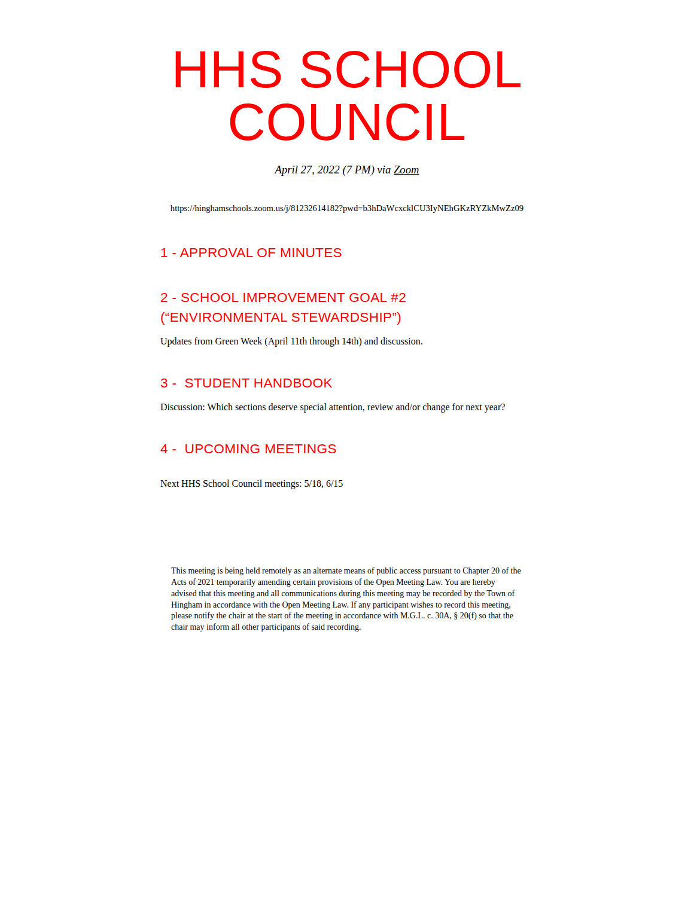HHS School Council
April 27, 2022 (7 PM) via Zoom
https://hinghamschools.zoom.us/j/81232614182?pwd=b3hDaWcxcklCU3IyNEhGKzRYZkMwZz09
1 - Approval of Minutes
2 - School Improvement Goal #2 (“Environmental Stewardship”)
Updates from Green Week (April 11th through 14th) and discussion.
3 - Student Handbook
Discussion: Which sections deserve special attention, review and/or change for next year?
4 - Upcoming Meetings
Next HHS School Council meetings: 5/18, 6/15
This meeting is being held remotely as an alternate means of public access pursuant to Chapter 20 of the Acts of 2021 temporarily amending certain provisions of the Open Meeting Law. You are hereby advised that this meeting and all communications during this meeting may be recorded by the Town of Hingham in accordance with the Open Meeting Law. If any participant wishes to record this meeting, please notify the chair at the start of the meeting in accordance with M.G.L. c. 30A, § 20(f) so that the chair may inform all other participants of said recording.